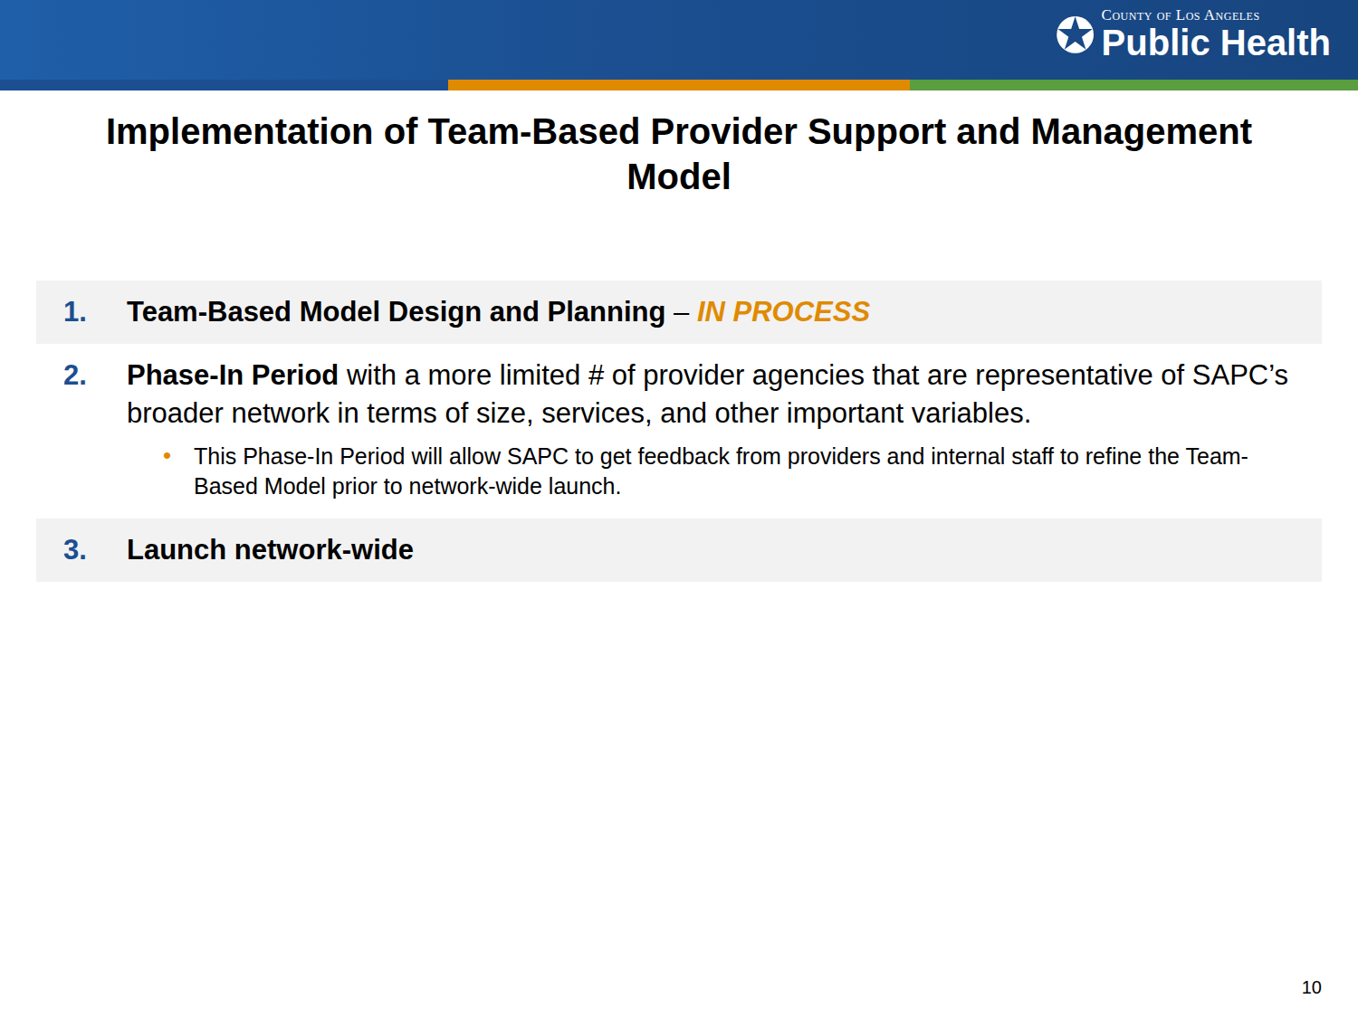✪
County of Los Angeles
Public Health
Implementation of Team-Based Provider Support and Management Model
1. Team-Based Model Design and Planning – IN PROCESS
2. Phase-In Period with a more limited # of provider agencies that are representative of SAPC’s broader network in terms of size, services, and other important variables.
This Phase-In Period will allow SAPC to get feedback from providers and internal staff to refine the Team-Based Model prior to network-wide launch.
3. Launch network-wide
10